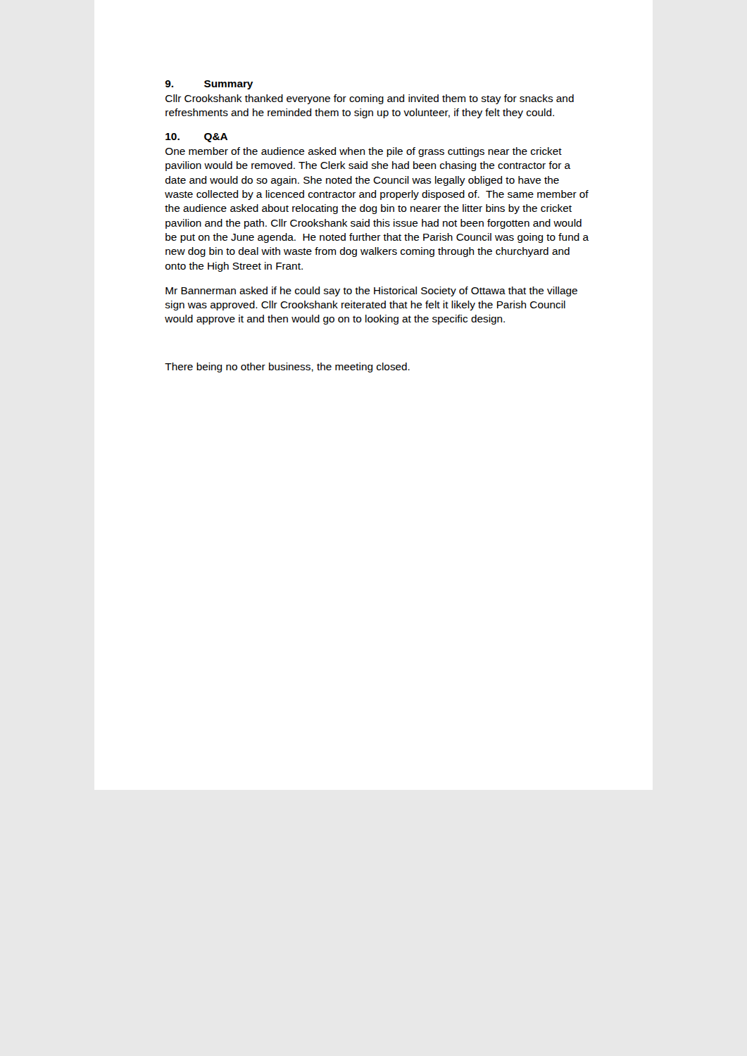9. Summary
Cllr Crookshank thanked everyone for coming and invited them to stay for snacks and refreshments and he reminded them to sign up to volunteer, if they felt they could.
10. Q&A
One member of the audience asked when the pile of grass cuttings near the cricket pavilion would be removed. The Clerk said she had been chasing the contractor for a date and would do so again. She noted the Council was legally obliged to have the waste collected by a licenced contractor and properly disposed of. The same member of the audience asked about relocating the dog bin to nearer the litter bins by the cricket pavilion and the path. Cllr Crookshank said this issue had not been forgotten and would be put on the June agenda. He noted further that the Parish Council was going to fund a new dog bin to deal with waste from dog walkers coming through the churchyard and onto the High Street in Frant.
Mr Bannerman asked if he could say to the Historical Society of Ottawa that the village sign was approved. Cllr Crookshank reiterated that he felt it likely the Parish Council would approve it and then would go on to looking at the specific design.
There being no other business, the meeting closed.